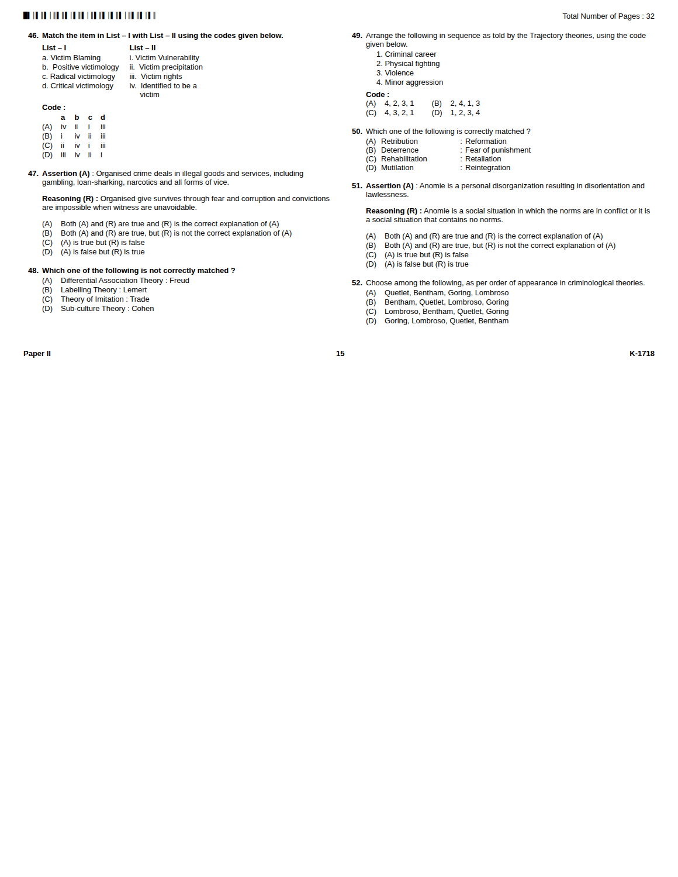█▌│▌║▌│║▌║▌│▌║▌│║▌║▌│▌║▌│║▌║▌│▌║
Total Number of Pages : 32
46.
Match the item in List – I with List – II using the codes given below.
| List – I | List – II |
| --- | --- |
| a. Victim Blaming | i. Victim Vulnerability |
| b. Positive victimology | ii. Victim precipitation |
| c. Radical victimology | iii. Victim rights |
| d. Critical victimology | iv. Identified to be a victim |
Code :
| | a | b | c | d |
| --- | --- | --- | --- | --- |
| (A) | iv | ii | i | iii |
| (B) | i | iv | ii | iii |
| (C) | ii | iv | i | iii |
| (D) | iii | iv | ii | i |
47.
Assertion (A) : Organised crime deals in illegal goods and services, including gambling, loan-sharking, narcotics and all forms of vice.
Reasoning (R) : Organised give survives through fear and corruption and convictions are impossible when witness are unavoidable.
(A) Both (A) and (R) are true and (R) is the correct explanation of (A)
(B) Both (A) and (R) are true, but (R) is not the correct explanation of (A)
(C)(A) is true but (R) is false
(D)(A) is false but (R) is true
48.
Which one of the following is not correctly matched ?
(A) Differential Association Theory : Freud
(B) Labelling Theory : Lemert
(C) Theory of Imitation : Trade
(D) Sub-culture Theory : Cohen
49.
Arrange the following in sequence as told by the Trajectory theories, using the code given below.
1. Criminal career
2. Physical fighting
3. Violence
4. Minor aggression
Code :
(A) 4, 2, 3, 1
(C) 4, 3, 2, 1
(B) 2, 4, 1, 3
(D) 1, 2, 3, 4
50.
Which one of the following is correctly matched ?
(A) Retribution: Reformation
(B) Deterrence: Fear of punishment
(C) Rehabilitation: Retaliation
(D) Mutilation: Reintegration
51.
Assertion (A) : Anomie is a personal disorganization resulting in disorientation and lawlessness.
Reasoning (R) : Anomie is a social situation in which the norms are in conflict or it is a social situation that contains no norms.
(A) Both (A) and (R) are true and (R) is the correct explanation of (A)
(B) Both (A) and (R) are true, but (R) is not the correct explanation of (A)
(C)(A) is true but (R) is false
(D)(A) is false but (R) is true
52.
Choose among the following, as per order of appearance in criminological theories.
(A) Quetlet, Bentham, Goring, Lombroso
(B) Bentham, Quetlet, Lombroso, Goring
(C) Lombroso, Bentham, Quetlet, Goring
(D) Goring, Lombroso, Quetlet, Bentham
Paper II
15
K-1718